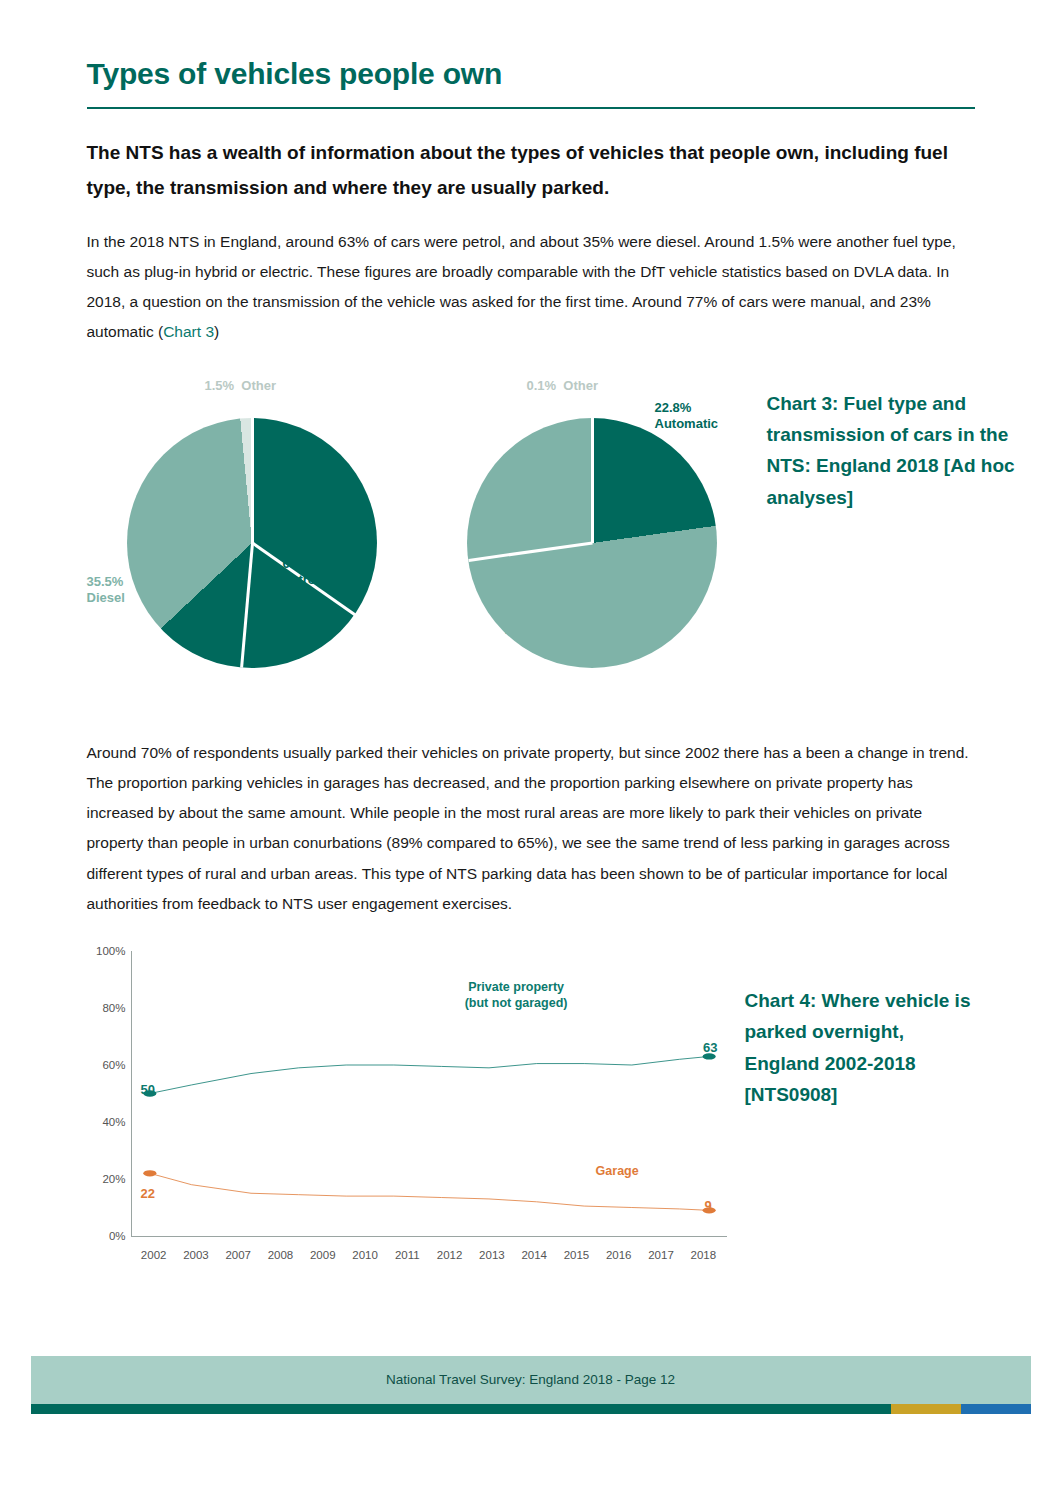Types of vehicles people own
The NTS has a wealth of information about the types of vehicles that people own, including fuel type, the transmission and where they are usually parked.
In the 2018 NTS in England, around 63% of cars were petrol, and about 35% were diesel. Around 1.5% were another fuel type, such as plug-in hybrid or electric. These figures are broadly comparable with the DfT vehicle statistics based on DVLA data. In 2018, a question on the transmission of the vehicle was asked for the first time. Around 77% of cars were manual, and 23% automatic (Chart 3)
1.5% Other
63.0%
Petrol
35.5%
Diesel
0.1% Other
22.8%
Automatic
77.1%
Manual
Chart 3: Fuel type and transmission of cars in the NTS: England 2018 [Ad hoc analyses]
Around 70% of respondents usually parked their vehicles on private property, but since 2002 there has a been a change in trend. The proportion parking vehicles in garages has decreased, and the proportion parking elsewhere on private property has increased by about the same amount. While people in the most rural areas are more likely to park their vehicles on private property than people in urban conurbations (89% compared to 65%), we see the same trend of less parking in garages across different types of rural and urban areas. This type of NTS parking data has been shown to be of particular importance for local authorities from feedback to NTS user engagement exercises.
100%
80%
60%
40%
20%
0%
Private property
(but not garaged)
Garage
50
63
22
9
20022003200720082009201020112012201320142015201620172018
Chart 4: Where vehicle is parked overnight, England 2002-2018 [NTS0908]
National Travel Survey: England 2018 - Page 12